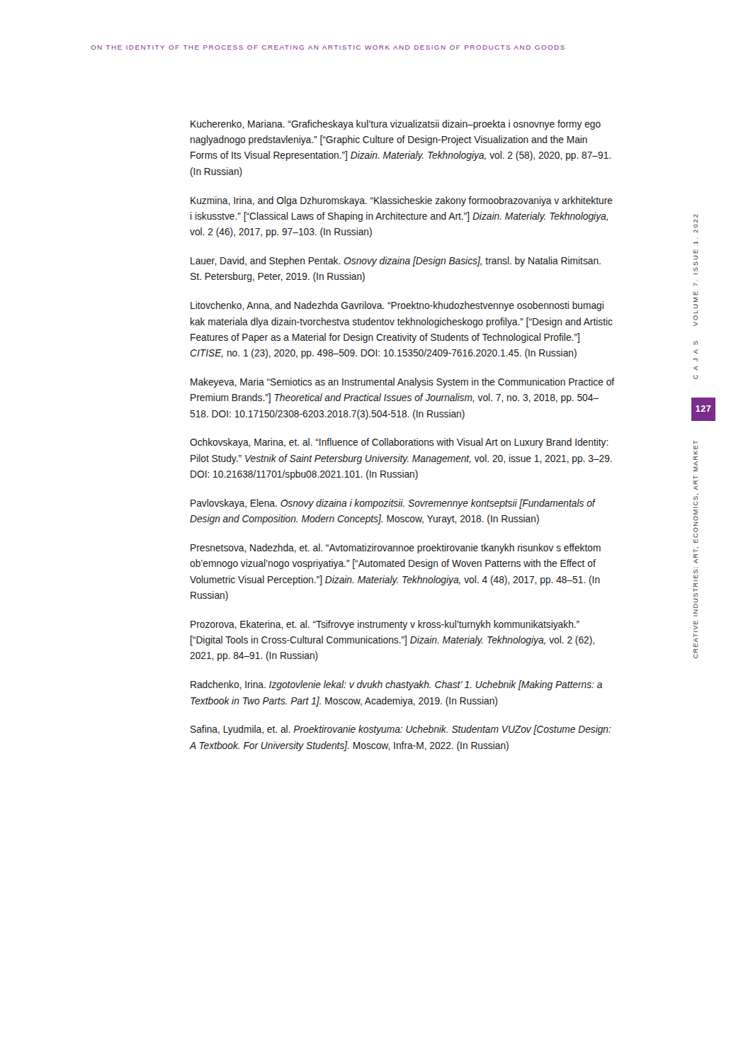On the Identity of the Process of Creating an Artistic Work and Design of Products and Goods
C A J A S Volume 7. Issue 1. 2022
127
Creative Industries: Art, Economics, Art Market
Kucherenko, Mariana. “Graficheskaya kul’tura vizualizatsii dizain–proekta i osnovnye formy ego naglyadnogo predstavleniya.” [“Graphic Culture of Design-Project Visualization and the Main Forms of Its Visual Representation.”] Dizain. Materialy. Tekhnologiya, vol. 2 (58), 2020, pp. 87–91. (In Russian)
Kuzmina, Irina, and Olga Dzhuromskaya. “Klassicheskie zakony formoobrazovaniya v arkhitekture i iskusstve.” [“Classical Laws of Shaping in Architecture and Art.”] Dizain. Materialy. Tekhnologiya, vol. 2 (46), 2017, pp. 97–103. (In Russian)
Lauer, David, and Stephen Pentak. Osnovy dizaina [Design Basics], transl. by Natalia Rimitsan. St. Petersburg, Peter, 2019. (In Russian)
Litovchenko, Anna, and Nadezhda Gavrilova. “Proektno-khudozhestvennye osobennosti bumagi kak materiala dlya dizain-tvorchestva studentov tekhnologicheskogo profilya.” [“Design and Artistic Features of Paper as a Material for Design Creativity of Students of Technological Profile.”] CITISE, no. 1 (23), 2020, pp. 498–509. DOI: 10.15350/2409-7616.2020.1.45. (In Russian)
Makeyeva, Maria “Semiotics as an Instrumental Analysis System in the Communication Practice of Premium Brands.”] Theoretical and Practical Issues of Journalism, vol. 7, no. 3, 2018, pp. 504–518. DOI: 10.17150/2308-6203.2018.7(3).504-518. (In Russian)
Ochkovskaya, Marina, et. al. “Influence of Collaborations with Visual Art on Luxury Brand Identity: Pilot Study.” Vestnik of Saint Petersburg University. Management, vol. 20, issue 1, 2021, pp. 3–29. DOI: 10.21638/11701/spbu08.2021.101. (In Russian)
Pavlovskaya, Elena. Osnovy dizaina i kompozitsii. Sovremennye kontseptsii [Fundamentals of Design and Composition. Modern Concepts]. Moscow, Yurayt, 2018. (In Russian)
Presnetsova, Nadezhda, et. al. “Avtomatizirovannoe proektirovanie tkanykh risunkov s effektom ob’emnogo vizual’nogo vospriyatiya.” [“Automated Design of Woven Patterns with the Effect of Volumetric Visual Perception.”] Dizain. Materialy. Tekhnologiya, vol. 4 (48), 2017, pp. 48–51. (In Russian)
Prozorova, Ekaterina, et. al. “Tsifrovye instrumenty v kross-kul’turnykh kommunikatsiyakh.” [“Digital Tools in Cross-Cultural Communications.”] Dizain. Materialy. Tekhnologiya, vol. 2 (62), 2021, pp. 84–91. (In Russian)
Radchenko, Irina. Izgotovlenie lekal: v dvukh chastyakh. Chast’ 1. Uchebnik [Making Patterns: a Textbook in Two Parts. Part 1]. Moscow, Academiya, 2019. (In Russian)
Safina, Lyudmila, et. al. Proektirovanie kostyuma: Uchebnik. Studentam VUZov [Costume Design: A Textbook. For University Students]. Moscow, Infra-M, 2022. (In Russian)